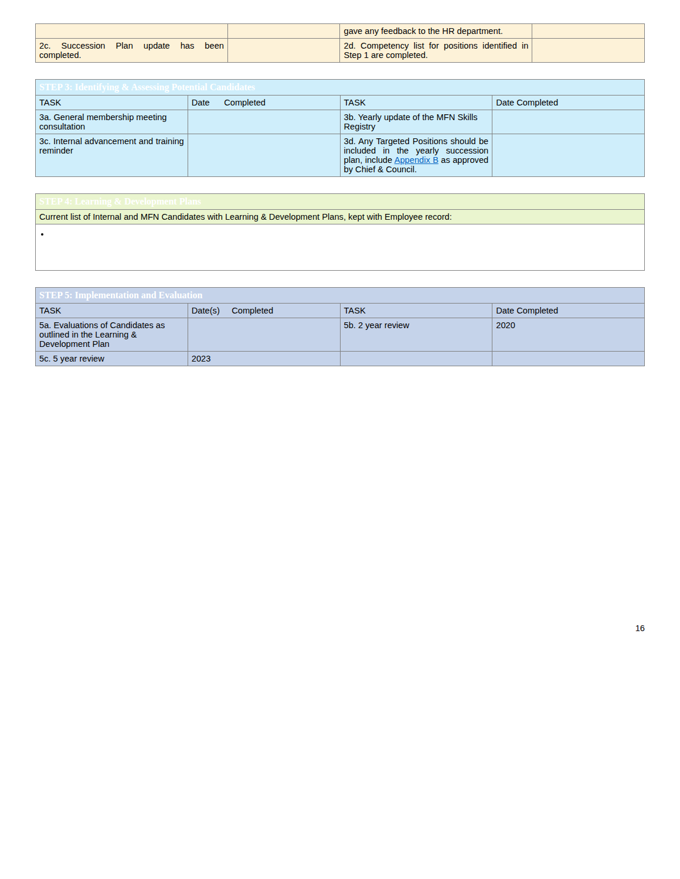| | | gave any feedback to the HR department. | |
| 2c. Succession Plan update has been completed. | | 2d. Competency list for positions identified in Step 1 are completed. | |
| STEP 3: Identifying & Assessing Potential Candidates |
| TASK | Date Completed | TASK | Date Completed |
| 3a. General membership meeting consultation | | 3b. Yearly update of the MFN Skills Registry | |
| 3c. Internal advancement and training reminder | | 3d. Any Targeted Positions should be included in the yearly succession plan, include Appendix B as approved by Chief & Council. | |
| STEP 4: Learning & Development Plans |
| Current list of Internal and MFN Candidates with Learning & Development Plans, kept with Employee record: |
| STEP 5: Implementation and Evaluation |
| TASK | Date(s) Completed | TASK | Date Completed |
| 5a. Evaluations of Candidates as outlined in the Learning & Development Plan | | 5b. 2 year review | 2020 |
| 5c. 5 year review | 2023 | | |
16